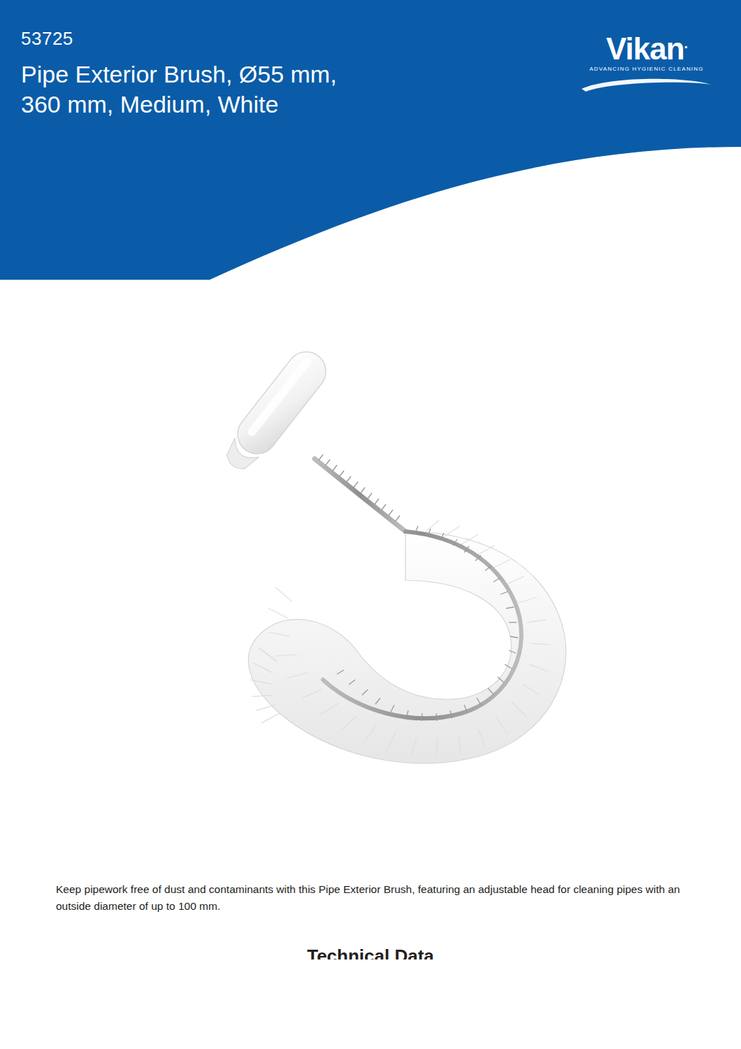53725
Pipe Exterior Brush, Ø55 mm, 360 mm, Medium, White
Vikan.
Advancing Hygienic Cleaning
Keep pipework free of dust and contaminants with this Pipe Exterior Brush, featuring an adjustable head for cleaning pipes with an outside diameter of up to 100 mm.
Technical Data